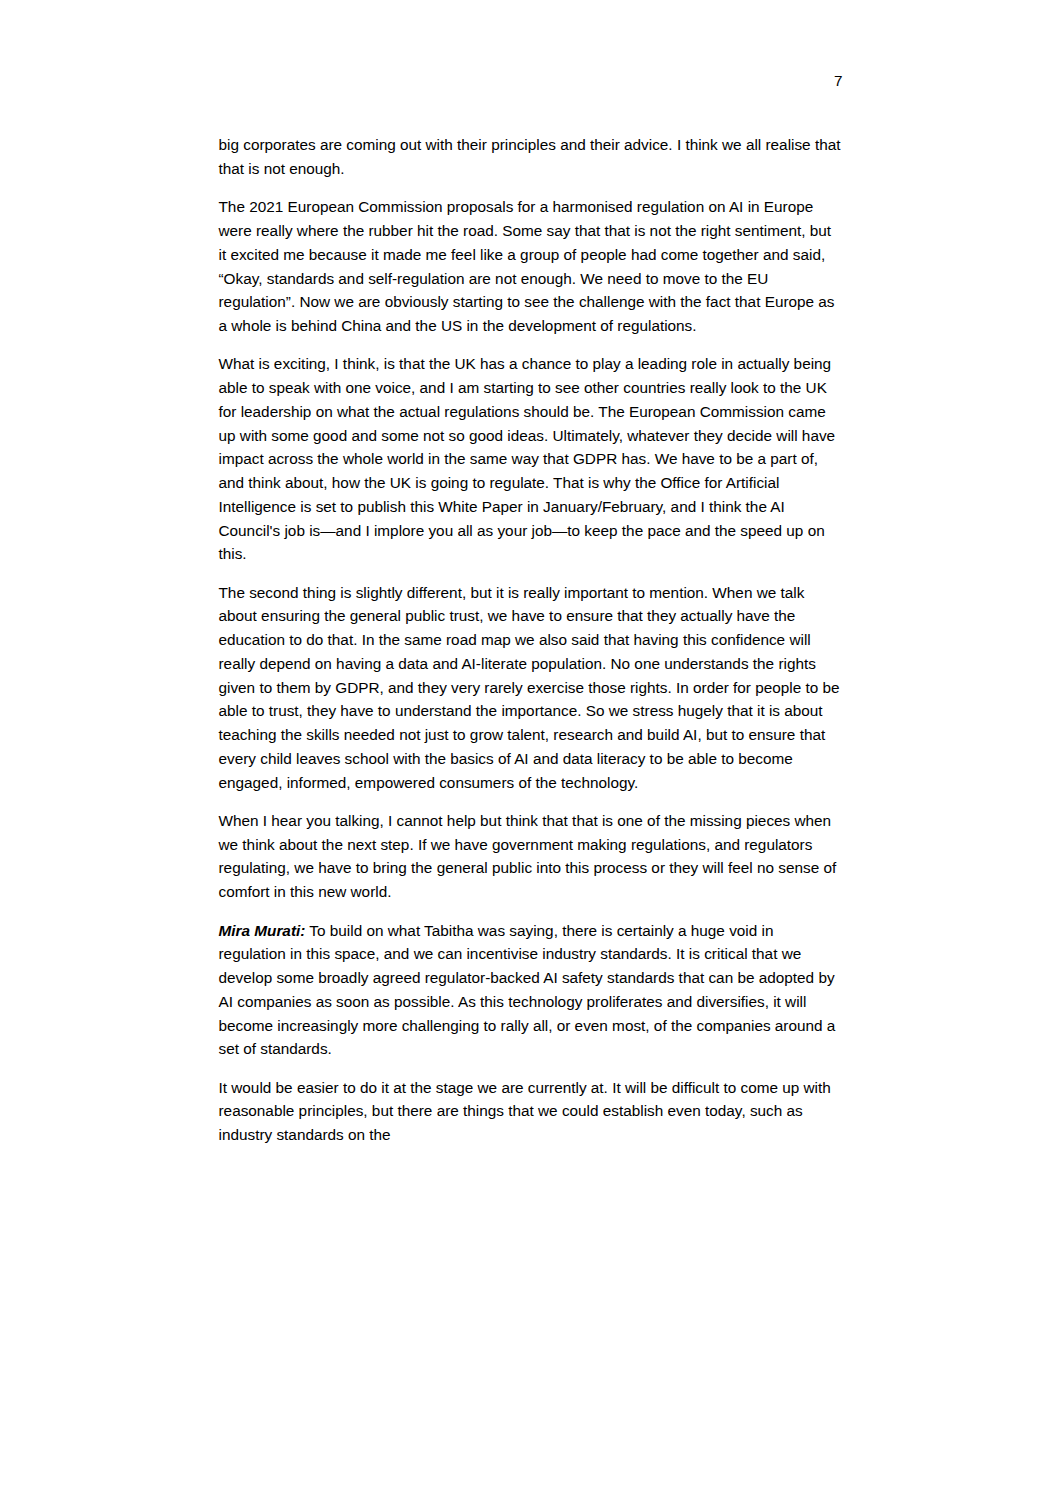7
big corporates are coming out with their principles and their advice. I think we all realise that that is not enough.
The 2021 European Commission proposals for a harmonised regulation on AI in Europe were really where the rubber hit the road. Some say that that is not the right sentiment, but it excited me because it made me feel like a group of people had come together and said, “Okay, standards and self-regulation are not enough. We need to move to the EU regulation”. Now we are obviously starting to see the challenge with the fact that Europe as a whole is behind China and the US in the development of regulations.
What is exciting, I think, is that the UK has a chance to play a leading role in actually being able to speak with one voice, and I am starting to see other countries really look to the UK for leadership on what the actual regulations should be. The European Commission came up with some good and some not so good ideas. Ultimately, whatever they decide will have impact across the whole world in the same way that GDPR has. We have to be a part of, and think about, how the UK is going to regulate. That is why the Office for Artificial Intelligence is set to publish this White Paper in January/February, and I think the AI Council's job is—and I implore you all as your job—to keep the pace and the speed up on this.
The second thing is slightly different, but it is really important to mention. When we talk about ensuring the general public trust, we have to ensure that they actually have the education to do that. In the same road map we also said that having this confidence will really depend on having a data and AI-literate population. No one understands the rights given to them by GDPR, and they very rarely exercise those rights. In order for people to be able to trust, they have to understand the importance. So we stress hugely that it is about teaching the skills needed not just to grow talent, research and build AI, but to ensure that every child leaves school with the basics of AI and data literacy to be able to become engaged, informed, empowered consumers of the technology.
When I hear you talking, I cannot help but think that that is one of the missing pieces when we think about the next step. If we have government making regulations, and regulators regulating, we have to bring the general public into this process or they will feel no sense of comfort in this new world.
Mira Murati: To build on what Tabitha was saying, there is certainly a huge void in regulation in this space, and we can incentivise industry standards. It is critical that we develop some broadly agreed regulator-backed AI safety standards that can be adopted by AI companies as soon as possible. As this technology proliferates and diversifies, it will become increasingly more challenging to rally all, or even most, of the companies around a set of standards.
It would be easier to do it at the stage we are currently at. It will be difficult to come up with reasonable principles, but there are things that we could establish even today, such as industry standards on the